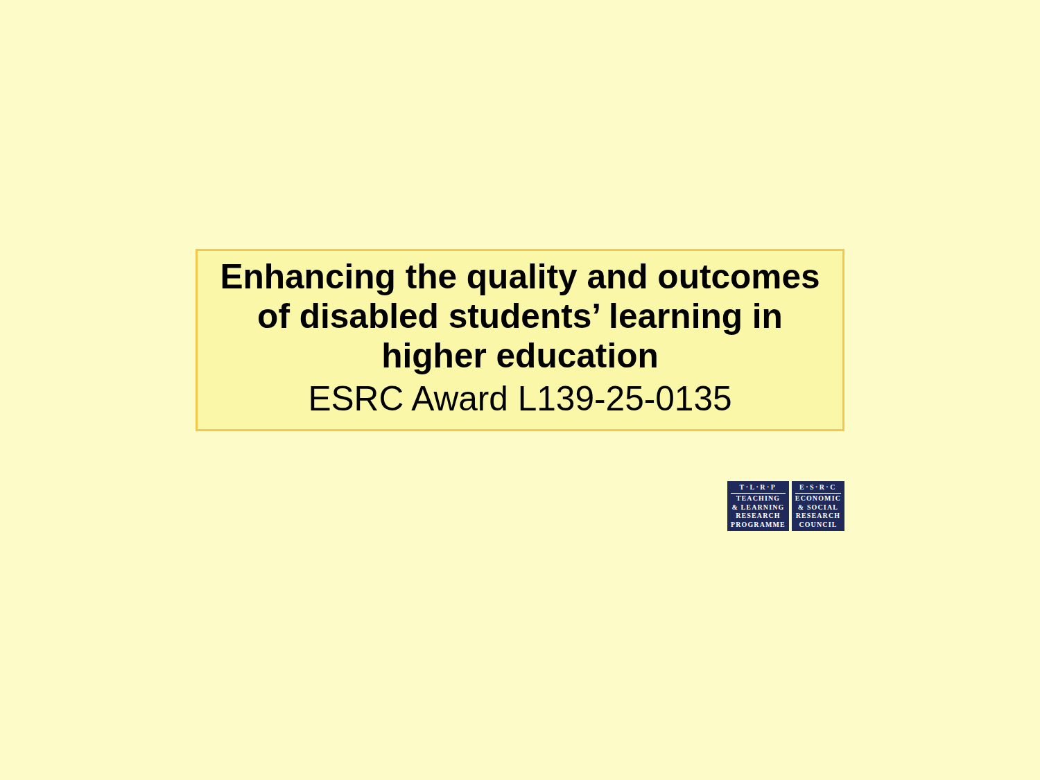Enhancing the quality and outcomes of disabled students’ learning in higher education
ESRC Award L139-25-0135
T·L·R·P TEACHING
& LEARNING
RESEARCH
PROGRAMME
E·S·R·C ECONOMIC
& SOCIAL
RESEARCH
COUNCIL